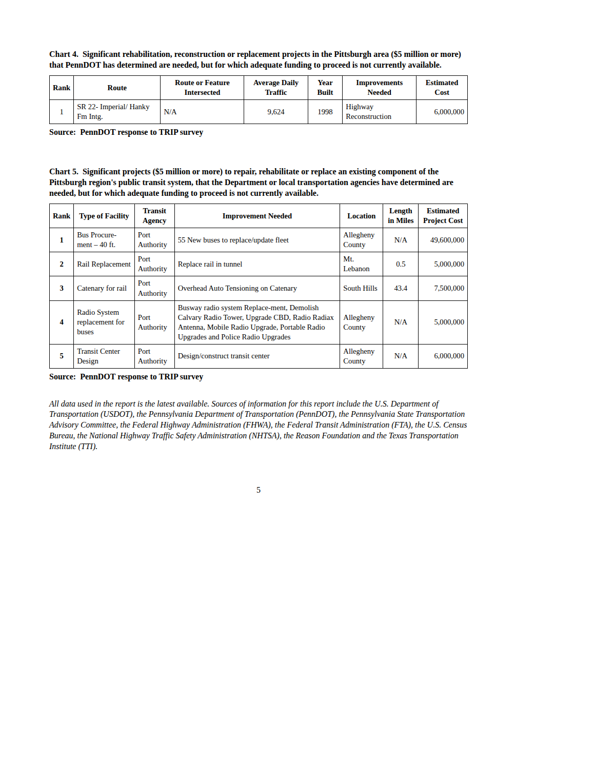Chart 4. Significant rehabilitation, reconstruction or replacement projects in the Pittsburgh area ($5 million or more) that PennDOT has determined are needed, but for which adequate funding to proceed is not currently available.
| Rank | Route | Route or Feature Intersected | Average Daily Traffic | Year Built | Improvements Needed | Estimated Cost |
| --- | --- | --- | --- | --- | --- | --- |
| 1 | SR 22- Imperial/ Hanky Fm Intg. | N/A | 9,624 | 1998 | Highway Reconstruction | 6,000,000 |
Source: PennDOT response to TRIP survey
Chart 5. Significant projects ($5 million or more) to repair, rehabilitate or replace an existing component of the Pittsburgh region's public transit system, that the Department or local transportation agencies have determined are needed, but for which adequate funding to proceed is not currently available.
| Rank | Type of Facility | Transit Agency | Improvement Needed | Location | Length in Miles | Estimated Project Cost |
| --- | --- | --- | --- | --- | --- | --- |
| 1 | Bus Procure-ment – 40 ft. | Port Authority | 55 New buses to replace/update fleet | Allegheny County | N/A | 49,600,000 |
| 2 | Rail Replacement | Port Authority | Replace rail in tunnel | Mt. Lebanon | 0.5 | 5,000,000 |
| 3 | Catenary for rail | Port Authority | Overhead Auto Tensioning on Catenary | South Hills | 43.4 | 7,500,000 |
| 4 | Radio System replacement for buses | Port Authority | Busway radio system Replace-ment, Demolish Calvary Radio Tower, Upgrade CBD, Radio Radiax Antenna, Mobile Radio Upgrade, Portable Radio Upgrades and Police Radio Upgrades | Allegheny County | N/A | 5,000,000 |
| 5 | Transit Center Design | Port Authority | Design/construct transit center | Allegheny County | N/A | 6,000,000 |
Source: PennDOT response to TRIP survey
All data used in the report is the latest available. Sources of information for this report include the U.S. Department of Transportation (USDOT), the Pennsylvania Department of Transportation (PennDOT), the Pennsylvania State Transportation Advisory Committee, the Federal Highway Administration (FHWA), the Federal Transit Administration (FTA), the U.S. Census Bureau, the National Highway Traffic Safety Administration (NHTSA), the Reason Foundation and the Texas Transportation Institute (TTI).
5